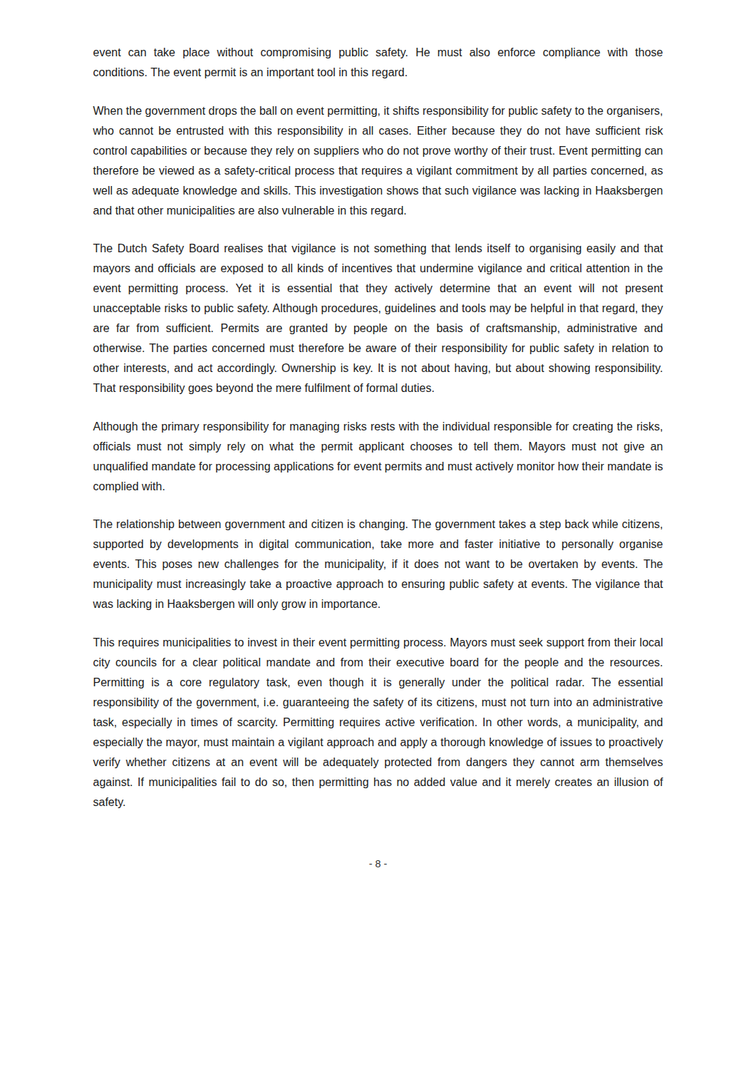event can take place without compromising public safety. He must also enforce compliance with those conditions. The event permit is an important tool in this regard.
When the government drops the ball on event permitting, it shifts responsibility for public safety to the organisers, who cannot be entrusted with this responsibility in all cases. Either because they do not have sufficient risk control capabilities or because they rely on suppliers who do not prove worthy of their trust. Event permitting can therefore be viewed as a safety-critical process that requires a vigilant commitment by all parties concerned, as well as adequate knowledge and skills. This investigation shows that such vigilance was lacking in Haaksbergen and that other municipalities are also vulnerable in this regard.
The Dutch Safety Board realises that vigilance is not something that lends itself to organising easily and that mayors and officials are exposed to all kinds of incentives that undermine vigilance and critical attention in the event permitting process. Yet it is essential that they actively determine that an event will not present unacceptable risks to public safety. Although procedures, guidelines and tools may be helpful in that regard, they are far from sufficient. Permits are granted by people on the basis of craftsmanship, administrative and otherwise. The parties concerned must therefore be aware of their responsibility for public safety in relation to other interests, and act accordingly. Ownership is key. It is not about having, but about showing responsibility. That responsibility goes beyond the mere fulfilment of formal duties.
Although the primary responsibility for managing risks rests with the individual responsible for creating the risks, officials must not simply rely on what the permit applicant chooses to tell them. Mayors must not give an unqualified mandate for processing applications for event permits and must actively monitor how their mandate is complied with.
The relationship between government and citizen is changing. The government takes a step back while citizens, supported by developments in digital communication, take more and faster initiative to personally organise events. This poses new challenges for the municipality, if it does not want to be overtaken by events. The municipality must increasingly take a proactive approach to ensuring public safety at events. The vigilance that was lacking in Haaksbergen will only grow in importance.
This requires municipalities to invest in their event permitting process. Mayors must seek support from their local city councils for a clear political mandate and from their executive board for the people and the resources. Permitting is a core regulatory task, even though it is generally under the political radar. The essential responsibility of the government, i.e. guaranteeing the safety of its citizens, must not turn into an administrative task, especially in times of scarcity. Permitting requires active verification. In other words, a municipality, and especially the mayor, must maintain a vigilant approach and apply a thorough knowledge of issues to proactively verify whether citizens at an event will be adequately protected from dangers they cannot arm themselves against. If municipalities fail to do so, then permitting has no added value and it merely creates an illusion of safety.
- 8 -